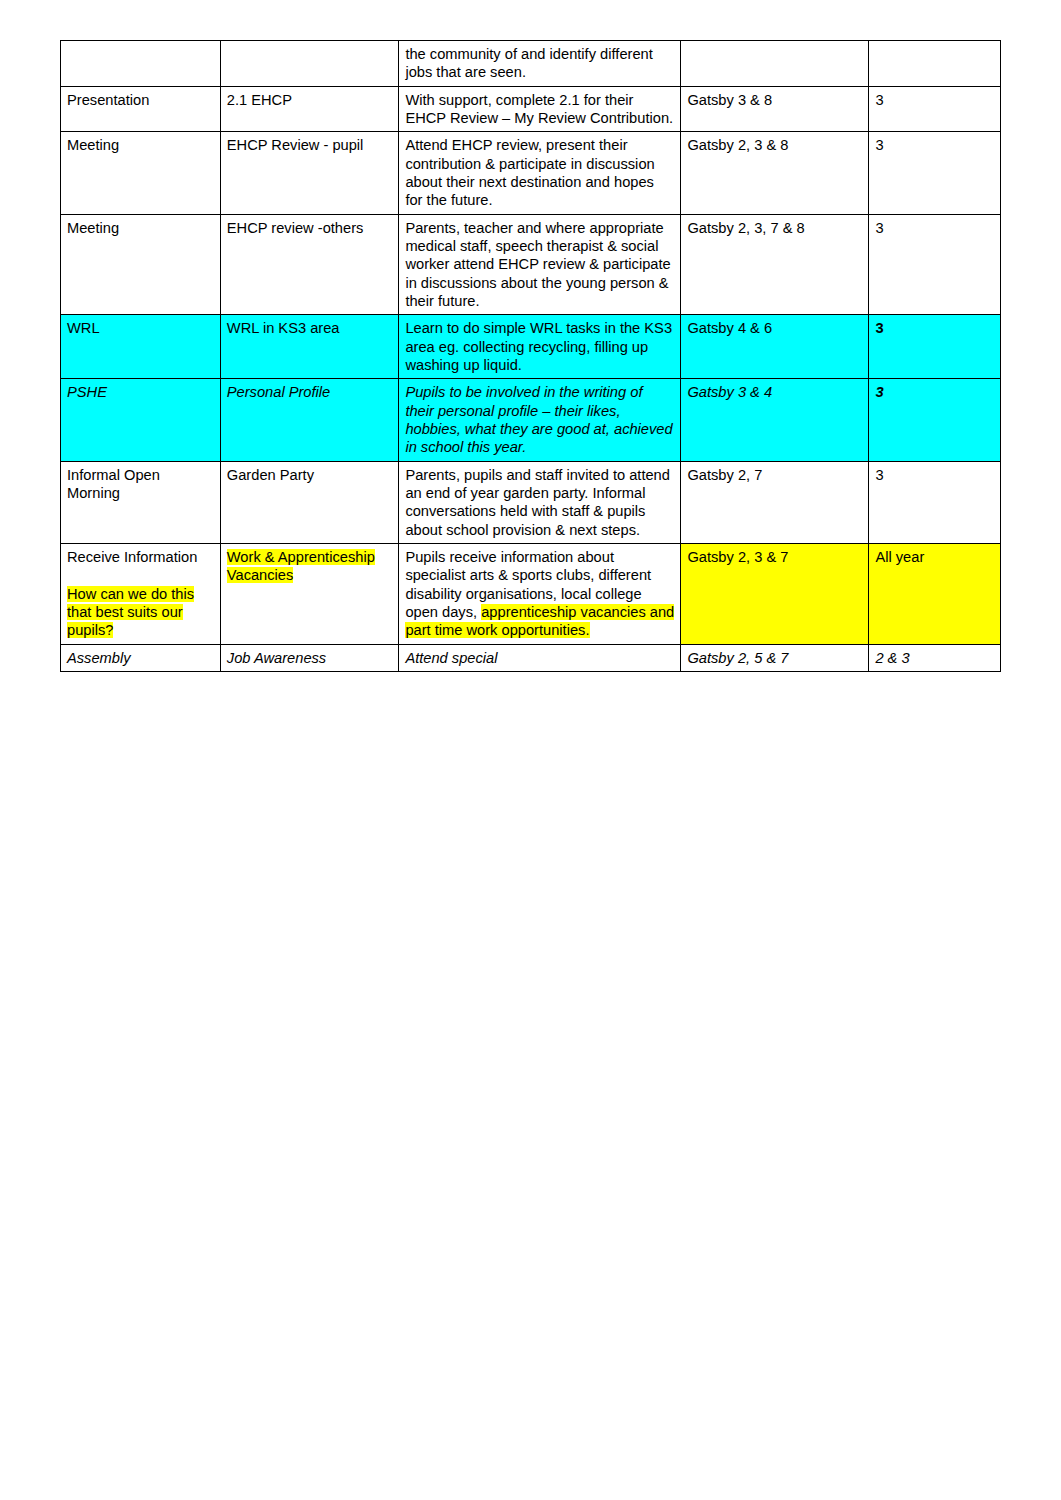| | | the community of and identify different jobs that are seen. | | |
| Presentation | 2.1 EHCP | With support, complete 2.1 for their EHCP Review – My Review Contribution. | Gatsby 3 & 8 | 3 |
| Meeting | EHCP Review - pupil | Attend EHCP review, present their contribution & participate in discussion about their next destination and hopes for the future. | Gatsby 2, 3 & 8 | 3 |
| Meeting | EHCP review -others | Parents, teacher and where appropriate medical staff, speech therapist & social worker attend EHCP review & participate in discussions about the young person & their future. | Gatsby 2, 3, 7 & 8 | 3 |
| WRL | WRL in KS3 area | Learn to do simple WRL tasks in the KS3 area eg. collecting recycling, filling up washing up liquid. | Gatsby 4 & 6 | 3 |
| PSHE | Personal Profile | Pupils to be involved in the writing of their personal profile – their likes, hobbies, what they are good at, achieved in school this year. | Gatsby 3 & 4 | 3 |
| Informal Open Morning | Garden Party | Parents, pupils and staff invited to attend an end of year garden party. Informal conversations held with staff & pupils about school provision & next steps. | Gatsby 2, 7 | 3 |
| Receive Information How can we do this that best suits our pupils? | Work & Apprenticeship Vacancies | Pupils receive information about specialist arts & sports clubs, different disability organisations, local college open days, apprenticeship vacancies and part time work opportunities. | Gatsby 2, 3 & 7 | All year |
| Assembly | Job Awareness | Attend special | Gatsby 2, 5 & 7 | 2 & 3 |